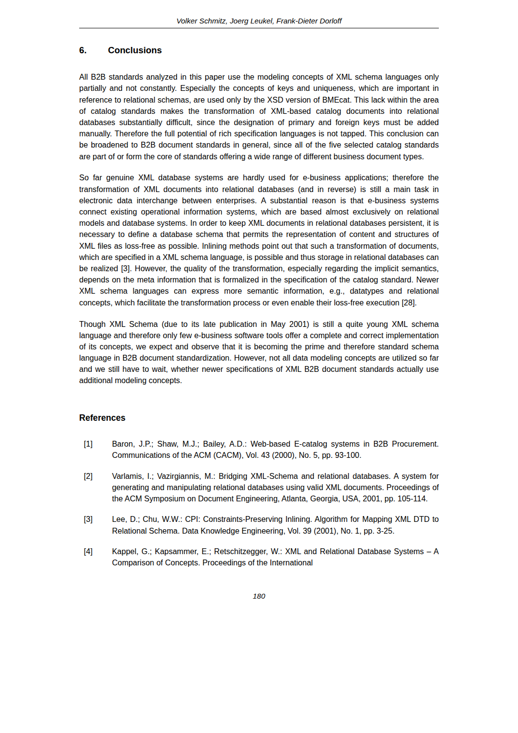Volker Schmitz, Joerg Leukel, Frank-Dieter Dorloff
6. Conclusions
All B2B standards analyzed in this paper use the modeling concepts of XML schema languages only partially and not constantly. Especially the concepts of keys and uniqueness, which are important in reference to relational schemas, are used only by the XSD version of BMEcat. This lack within the area of catalog standards makes the transformation of XML-based catalog documents into relational databases substantially difficult, since the designation of primary and foreign keys must be added manually. Therefore the full potential of rich specification languages is not tapped. This conclusion can be broadened to B2B document standards in general, since all of the five selected catalog standards are part of or form the core of standards offering a wide range of different business document types.
So far genuine XML database systems are hardly used for e-business applications; therefore the transformation of XML documents into relational databases (and in reverse) is still a main task in electronic data interchange between enterprises. A substantial reason is that e-business systems connect existing operational information systems, which are based almost exclusively on relational models and database systems. In order to keep XML documents in relational databases persistent, it is necessary to define a database schema that permits the representation of content and structures of XML files as loss-free as possible. Inlining methods point out that such a transformation of documents, which are specified in a XML schema language, is possible and thus storage in relational databases can be realized [3]. However, the quality of the transformation, especially regarding the implicit semantics, depends on the meta information that is formalized in the specification of the catalog standard. Newer XML schema languages can express more semantic information, e.g., datatypes and relational concepts, which facilitate the transformation process or even enable their loss-free execution [28].
Though XML Schema (due to its late publication in May 2001) is still a quite young XML schema language and therefore only few e-business software tools offer a complete and correct implementation of its concepts, we expect and observe that it is becoming the prime and therefore standard schema language in B2B document standardization. However, not all data modeling concepts are utilized so far and we still have to wait, whether newer specifications of XML B2B document standards actually use additional modeling concepts.
References
[1] Baron, J.P.; Shaw, M.J.; Bailey, A.D.: Web-based E-catalog systems in B2B Procurement. Communications of the ACM (CACM), Vol. 43 (2000), No. 5, pp. 93-100.
[2] Varlamis, I.; Vazirgiannis, M.: Bridging XML-Schema and relational databases. A system for generating and manipulating relational databases using valid XML documents. Proceedings of the ACM Symposium on Document Engineering, Atlanta, Georgia, USA, 2001, pp. 105-114.
[3] Lee, D.; Chu, W.W.: CPI: Constraints-Preserving Inlining. Algorithm for Mapping XML DTD to Relational Schema. Data Knowledge Engineering, Vol. 39 (2001), No. 1, pp. 3-25.
[4] Kappel, G.; Kapsammer, E.; Retschitzegger, W.: XML and Relational Database Systems – A Comparison of Concepts. Proceedings of the International
180